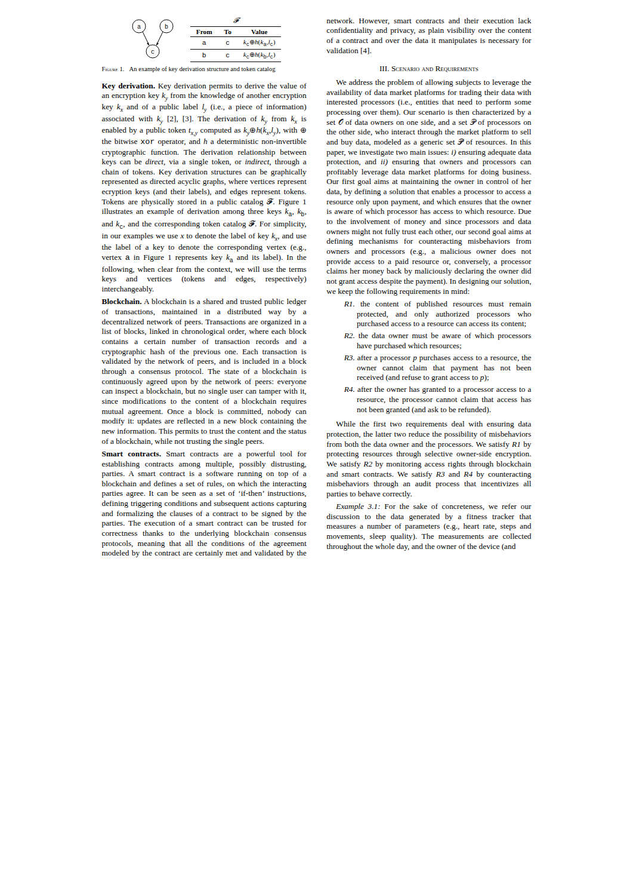a b c
𝓕
| From | To | Value |
| --- | --- | --- |
| a | c | k c ⊕ h ( k a , l c ) |
| b | c | k c ⊕ h ( k b , l c ) |
Figure 1. An example of key derivation structure and token catalog
Key derivation. Key derivation permits to derive the value of an encryption key ky from the knowledge of another encryption key kx and of a public label ly (i.e., a piece of information) associated with ky [2], [3]. The derivation of ky from kx is enabled by a public token tx,y computed as ky⊕h(kx,ly), with ⊕ the bitwise xor operator, and h a deterministic non-invertible cryptographic function. The derivation relationship between keys can be direct, via a single token, or indirect, through a chain of tokens. Key derivation structures can be graphically represented as directed acyclic graphs, where vertices represent ecryption keys (and their labels), and edges represent tokens. Tokens are physically stored in a public catalog 𝓕. Figure 1 illustrates an example of derivation among three keys ka, kb, and kc, and the corresponding token catalog 𝓕. For simplicity, in our examples we use x to denote the label of key kx, and use the label of a key to denote the corresponding vertex (e.g., vertex a in Figure 1 represents key ka and its label). In the following, when clear from the context, we will use the terms keys and vertices (tokens and edges, respectively) interchangeably.
Blockchain. A blockchain is a shared and trusted public ledger of transactions, maintained in a distributed way by a decentralized network of peers. Transactions are organized in a list of blocks, linked in chronological order, where each block contains a certain number of transaction records and a cryptographic hash of the previous one. Each transaction is validated by the network of peers, and is included in a block through a consensus protocol. The state of a blockchain is continuously agreed upon by the network of peers: everyone can inspect a blockchain, but no single user can tamper with it, since modifications to the content of a blockchain requires mutual agreement. Once a block is committed, nobody can modify it: updates are reflected in a new block containing the new information. This permits to trust the content and the status of a blockchain, while not trusting the single peers.
Smart contracts. Smart contracts are a powerful tool for establishing contracts among multiple, possibly distrusting, parties. A smart contract is a software running on top of a blockchain and defines a set of rules, on which the interacting parties agree. It can be seen as a set of ‘if-then’ instructions, defining triggering conditions and subsequent actions capturing and formalizing the clauses of a contract to be signed by the parties. The execution of a smart contract can be trusted for correctness thanks to the underlying blockchain consensus protocols, meaning that all the conditions of the agreement modeled by the contract are certainly met and validated by the network. However, smart contracts and their execution lack confidentiality and privacy, as plain visibility over the content of a contract and over the data it manipulates is necessary for validation [4].
III. Scenario and Requirements
We address the problem of allowing subjects to leverage the availability of data market platforms for trading their data with interested processors (i.e., entities that need to perform some processing over them). Our scenario is then characterized by a set 𝒪 of data owners on one side, and a set 𝒫 of processors on the other side, who interact through the market platform to sell and buy data, modeled as a generic set 𝒫̸ of resources. In this paper, we investigate two main issues: i) ensuring adequate data protection, and ii) ensuring that owners and processors can profitably leverage data market platforms for doing business. Our first goal aims at maintaining the owner in control of her data, by defining a solution that enables a processor to access a resource only upon payment, and which ensures that the owner is aware of which processor has access to which resource. Due to the involvement of money and since processors and data owners might not fully trust each other, our second goal aims at defining mechanisms for counteracting misbehaviors from owners and processors (e.g., a malicious owner does not provide access to a paid resource or, conversely, a processor claims her money back by maliciously declaring the owner did not grant access despite the payment). In designing our solution, we keep the following requirements in mind:
R1. the content of published resources must remain protected, and only authorized processors who purchased access to a resource can access its content;
R2. the data owner must be aware of which processors have purchased which resources;
R3. after a processor p purchases access to a resource, the owner cannot claim that payment has not been received (and refuse to grant access to p);
R4. after the owner has granted to a processor access to a resource, the processor cannot claim that access has not been granted (and ask to be refunded).
While the first two requirements deal with ensuring data protection, the latter two reduce the possibility of misbehaviors from both the data owner and the processors. We satisfy R1 by protecting resources through selective owner-side encryption. We satisfy R2 by monitoring access rights through blockchain and smart contracts. We satisfy R3 and R4 by counteracting misbehaviors through an audit process that incentivizes all parties to behave correctly.
Example 3.1: For the sake of concreteness, we refer our discussion to the data generated by a fitness tracker that measures a number of parameters (e.g., heart rate, steps and movements, sleep quality). The measurements are collected throughout the whole day, and the owner of the device (and